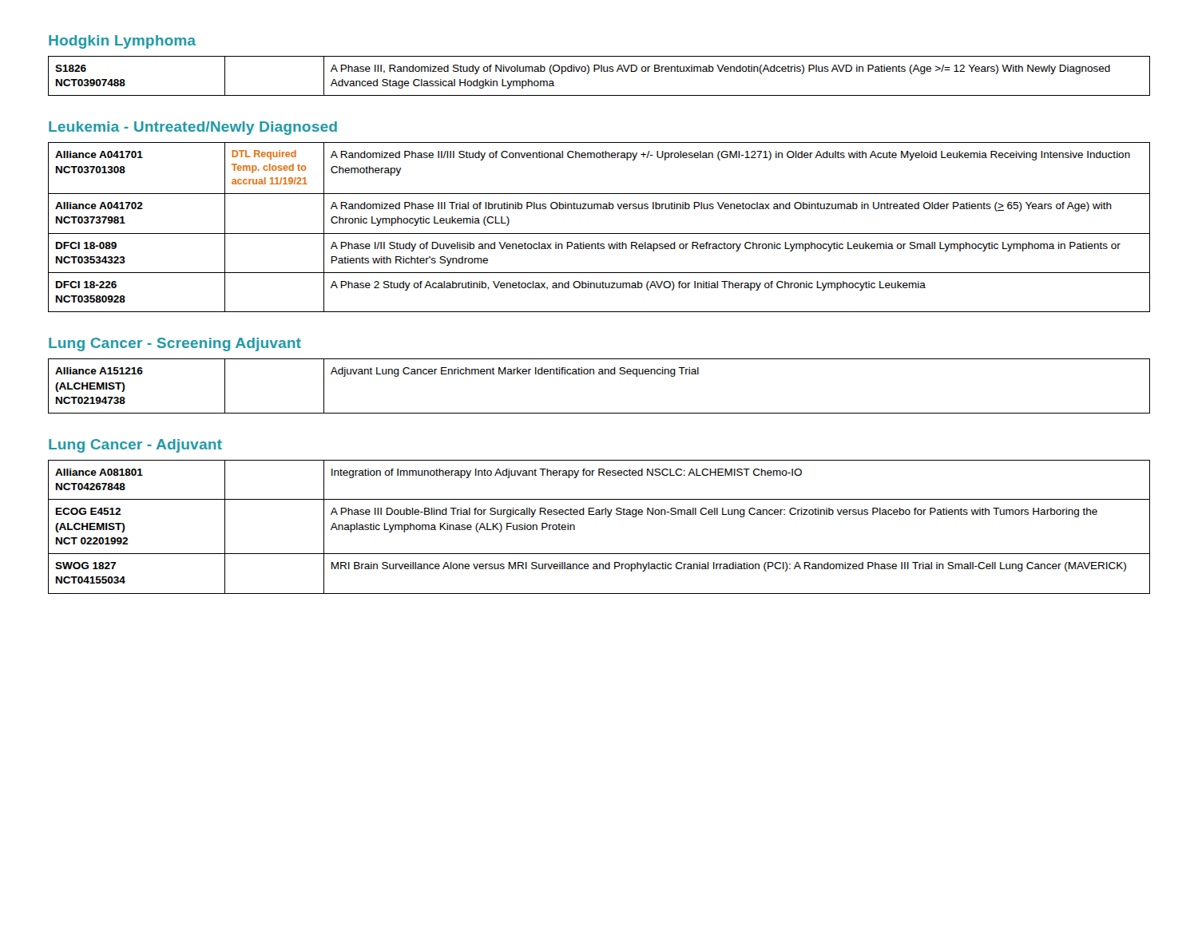Hodgkin Lymphoma
| S1826 NCT03907488 | | A Phase III, Randomized Study of Nivolumab (Opdivo) Plus AVD or Brentuximab Vendotin(Adcetris) Plus AVD in Patients (Age >/= 12 Years) With Newly Diagnosed Advanced Stage Classical Hodgkin Lymphoma |
Leukemia - Untreated/Newly Diagnosed
| Alliance A041701 NCT03701308 | DTL Required Temp. closed to accrual 11/19/21 | A Randomized Phase II/III Study of Conventional Chemotherapy +/- Uproleselan (GMI-1271) in Older Adults with Acute Myeloid Leukemia Receiving Intensive Induction Chemotherapy |
| Alliance A041702 NCT03737981 | | A Randomized Phase III Trial of Ibrutinib Plus Obintuzumab versus Ibrutinib Plus Venetoclax and Obintuzumab in Untreated Older Patients ( > 65) Years of Age) with Chronic Lymphocytic Leukemia (CLL) |
| DFCI 18-089 NCT03534323 | | A Phase I/II Study of Duvelisib and Venetoclax in Patients with Relapsed or Refractory Chronic Lymphocytic Leukemia or Small Lymphocytic Lymphoma in Patients or Patients with Richter's Syndrome |
| DFCI 18-226 NCT03580928 | | A Phase 2 Study of Acalabrutinib, Venetoclax, and Obinutuzumab (AVO) for Initial Therapy of Chronic Lymphocytic Leukemia |
Lung Cancer - Screening Adjuvant
| Alliance A151216 (ALCHEMIST) NCT02194738 | | Adjuvant Lung Cancer Enrichment Marker Identification and Sequencing Trial |
Lung Cancer - Adjuvant
| Alliance A081801 NCT04267848 | | Integration of Immunotherapy Into Adjuvant Therapy for Resected NSCLC: ALCHEMIST Chemo-IO |
| ECOG E4512 (ALCHEMIST) NCT 02201992 | | A Phase III Double-Blind Trial for Surgically Resected Early Stage Non-Small Cell Lung Cancer: Crizotinib versus Placebo for Patients with Tumors Harboring the Anaplastic Lymphoma Kinase (ALK) Fusion Protein |
| SWOG 1827 NCT04155034 | | MRI Brain Surveillance Alone versus MRI Surveillance and Prophylactic Cranial Irradiation (PCI): A Randomized Phase III Trial in Small-Cell Lung Cancer (MAVERICK) |